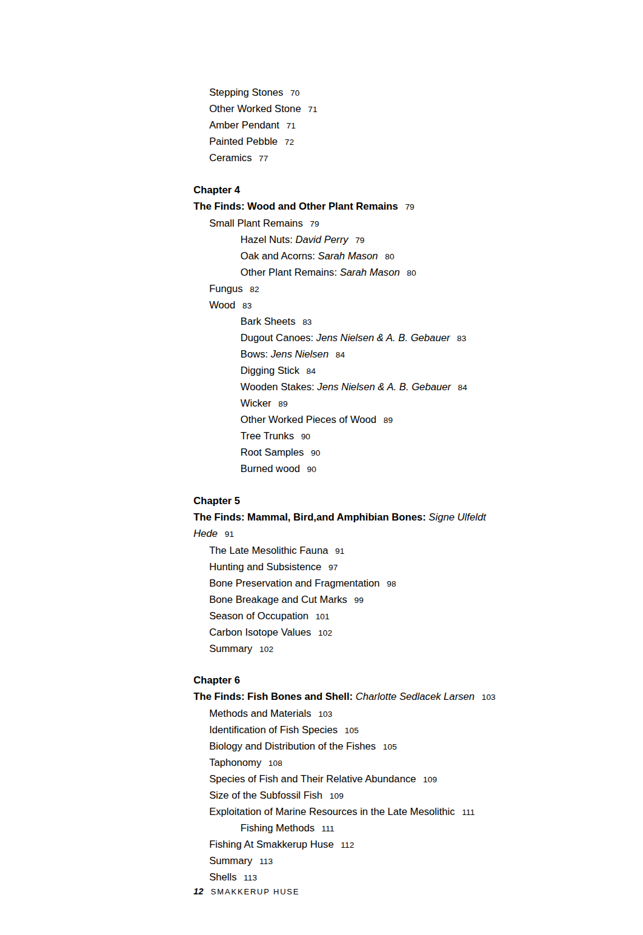Stepping Stones70
Other Worked Stone71
Amber Pendant71
Painted Pebble72
Ceramics77
Chapter 4
The Finds: Wood and Other Plant Remains79
Small Plant Remains79
Hazel Nuts: David Perry 79
Oak and Acorns: Sarah Mason 80
Other Plant Remains: Sarah Mason 80
Fungus82
Wood83
Bark Sheets83
Dugout Canoes: Jens Nielsen & A. B. Gebauer 83
Bows: Jens Nielsen 84
Digging Stick84
Wooden Stakes: Jens Nielsen & A. B. Gebauer 84
Wicker89
Other Worked Pieces of Wood89
Tree Trunks90
Root Samples90
Burned wood90
Chapter 5
The Finds: Mammal, Bird,and Amphibian Bones: Signe Ulfeldt Hede 91
The Late Mesolithic Fauna91
Hunting and Subsistence97
Bone Preservation and Fragmentation98
Bone Breakage and Cut Marks99
Season of Occupation101
Carbon Isotope Values102
Summary102
Chapter 6
The Finds: Fish Bones and Shell: Charlotte Sedlacek Larsen 103
Methods and Materials103
Identification of Fish Species105
Biology and Distribution of the Fishes105
Taphonomy108
Species of Fish and Their Relative Abundance109
Size of the Subfossil Fish109
Exploitation of Marine Resources in the Late Mesolithic111
Fishing Methods111
Fishing At Smakkerup Huse112
Summary113
Shells113
12 smakkerup huse